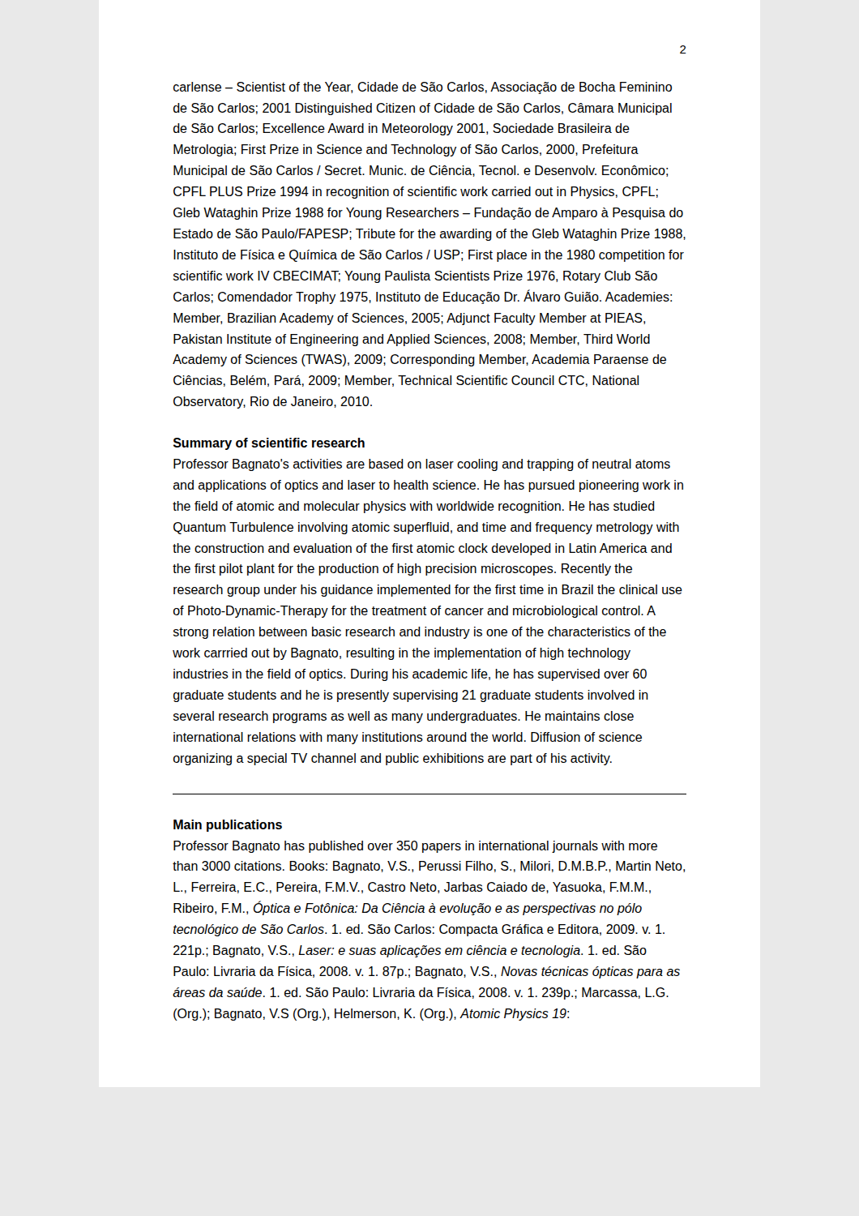2
carlense – Scientist of the Year, Cidade de São Carlos, Associação de Bocha Feminino de São Carlos; 2001 Distinguished Citizen of Cidade de São Carlos, Câmara Municipal de São Carlos; Excellence Award in Meteorology 2001, Sociedade Brasileira de Metrologia; First Prize in Science and Technology of São Carlos, 2000, Prefeitura Municipal de São Carlos / Secret. Munic. de Ciência, Tecnol. e Desenvolv. Econômico; CPFL PLUS Prize 1994 in recognition of scientific work carried out in Physics, CPFL; Gleb Wataghin Prize 1988 for Young Researchers – Fundação de Amparo à Pesquisa do Estado de São Paulo/FAPESP; Tribute for the awarding of the Gleb Wataghin Prize 1988, Instituto de Física e Química de São Carlos / USP; First place in the 1980 competition for scientific work IV CBECIMAT; Young Paulista Scientists Prize 1976, Rotary Club São Carlos; Comendador Trophy 1975, Instituto de Educação Dr. Álvaro Guião. Academies: Member, Brazilian Academy of Sciences, 2005; Adjunct Faculty Member at PIEAS, Pakistan Institute of Engineering and Applied Sciences, 2008; Member, Third World Academy of Sciences (TWAS), 2009; Corresponding Member, Academia Paraense de Ciências, Belém, Pará, 2009; Member, Technical Scientific Council CTC, National Observatory, Rio de Janeiro, 2010.
Summary of scientific research
Professor Bagnato's activities are based on laser cooling and trapping of neutral atoms and applications of optics and laser to health science. He has pursued pioneering work in the field of atomic and molecular physics with worldwide recognition. He has studied Quantum Turbulence involving atomic superfluid, and time and frequency metrology with the construction and evaluation of the first atomic clock developed in Latin America and the first pilot plant for the production of high precision microscopes. Recently the research group under his guidance implemented for the first time in Brazil the clinical use of Photo-Dynamic-Therapy for the treatment of cancer and microbiological control. A strong relation between basic research and industry is one of the characteristics of the work carrried out by Bagnato, resulting in the implementation of high technology industries in the field of optics. During his academic life, he has supervised over 60 graduate students and he is presently supervising 21 graduate students involved in several research programs as well as many undergraduates. He maintains close international relations with many institutions around the world. Diffusion of science organizing a special TV channel and public exhibitions are part of his activity.
Main publications
Professor Bagnato has published over 350 papers in international journals with more than 3000 citations. Books: Bagnato, V.S., Perussi Filho, S., Milori, D.M.B.P., Martin Neto, L., Ferreira, E.C., Pereira, F.M.V., Castro Neto, Jarbas Caiado de, Yasuoka, F.M.M., Ribeiro, F.M., Óptica e Fotônica: Da Ciência à evolução e as perspectivas no pólo tecnológico de São Carlos. 1. ed. São Carlos: Compacta Gráfica e Editora, 2009. v. 1. 221p.; Bagnato, V.S., Laser: e suas aplicações em ciência e tecnologia. 1. ed. São Paulo: Livraria da Física, 2008. v. 1. 87p.; Bagnato, V.S., Novas técnicas ópticas para as áreas da saúde. 1. ed. São Paulo: Livraria da Física, 2008. v. 1. 239p.; Marcassa, L.G. (Org.); Bagnato, V.S (Org.), Helmerson, K. (Org.), Atomic Physics 19: